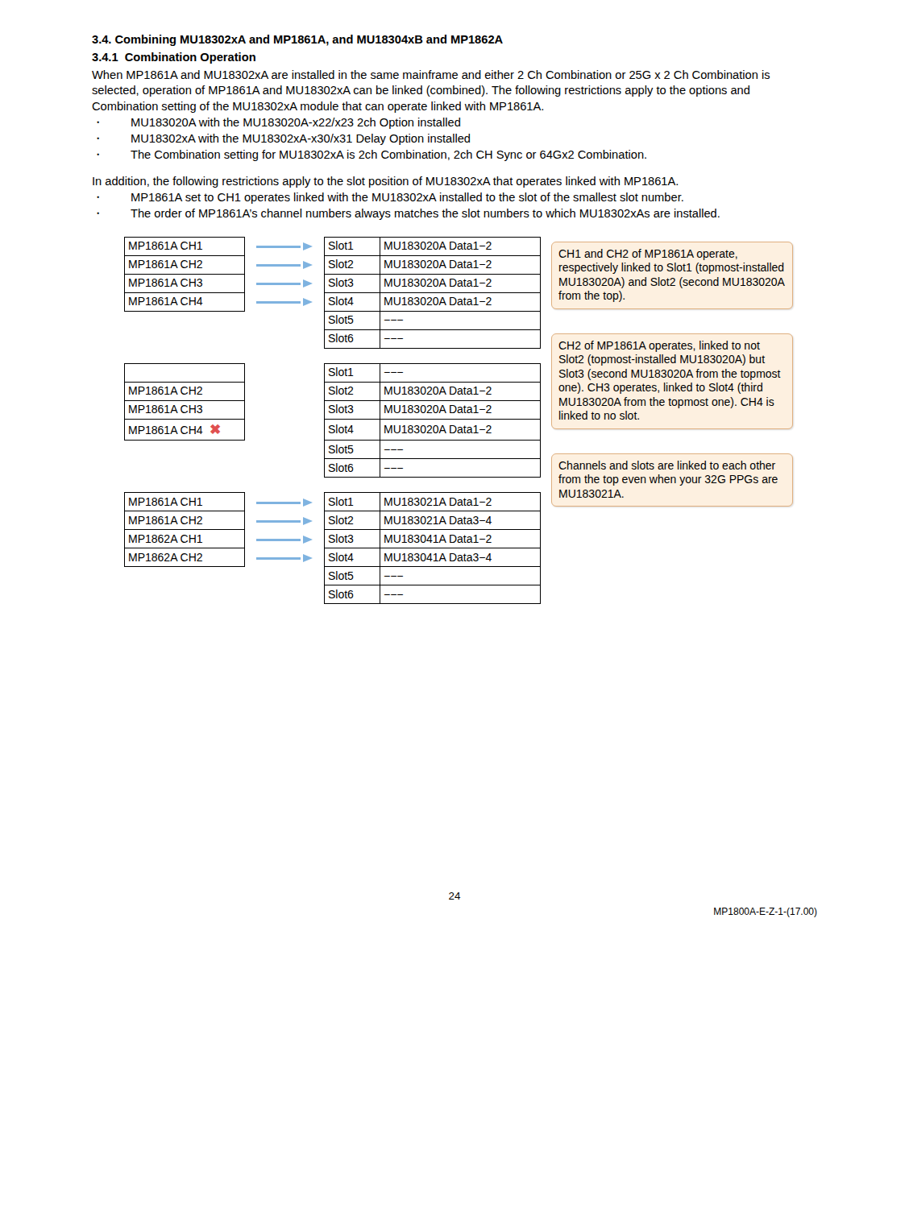3.4. Combining MU18302xA and MP1861A, and MU18304xB and MP1862A
3.4.1 Combination Operation
When MP1861A and MU18302xA are installed in the same mainframe and either 2 Ch Combination or 25G x 2 Ch Combination is selected, operation of MP1861A and MU18302xA can be linked (combined). The following restrictions apply to the options and Combination setting of the MU18302xA module that can operate linked with MP1861A.
MU183020A with the MU183020A-x22/x23 2ch Option installed
MU18302xA with the MU18302xA-x30/x31 Delay Option installed
The Combination setting for MU18302xA is 2ch Combination, 2ch CH Sync or 64Gx2 Combination.
In addition, the following restrictions apply to the slot position of MU18302xA that operates linked with MP1861A.
MP1861A set to CH1 operates linked with the MU18302xA installed to the slot of the smallest slot number.
The order of MP1861A’s channel numbers always matches the slot numbers to which MU18302xAs are installed.
| MP1861A CH1 | | Slot1 | MU183020A Data1−2 |
| MP1861A CH2 | | Slot2 | MU183020A Data1−2 |
| MP1861A CH3 | | Slot3 | MU183020A Data1−2 |
| MP1861A CH4 | | Slot4 | MU183020A Data1−2 |
| | | Slot5 | −−− |
| | | Slot6 | −−− |
| | | Slot1 | −−− |
| MP1861A CH2 | | Slot2 | MU183020A Data1−2 |
| MP1861A CH3 | | Slot3 | MU183020A Data1−2 |
| MP1861A CH4 ✖ | | Slot4 | MU183020A Data1−2 |
| | | Slot5 | −−− |
| | | Slot6 | −−− |
| MP1861A CH1 | | Slot1 | MU183021A Data1−2 |
| MP1861A CH2 | | Slot2 | MU183021A Data3−4 |
| MP1862A CH1 | | Slot3 | MU183041A Data1−2 |
| MP1862A CH2 | | Slot4 | MU183041A Data3−4 |
| | | Slot5 | −−− |
| | | Slot6 | −−− |
CH1 and CH2 of MP1861A operate, respectively linked to Slot1 (topmost-installed MU183020A) and Slot2 (second MU183020A from the top).
CH2 of MP1861A operates, linked to not Slot2 (topmost-installed MU183020A) but Slot3 (second MU183020A from the topmost one). CH3 operates, linked to Slot4 (third MU183020A from the topmost one). CH4 is linked to no slot.
Channels and slots are linked to each other from the top even when your 32G PPGs are MU183021A.
24
MP1800A-E-Z-1-(17.00)